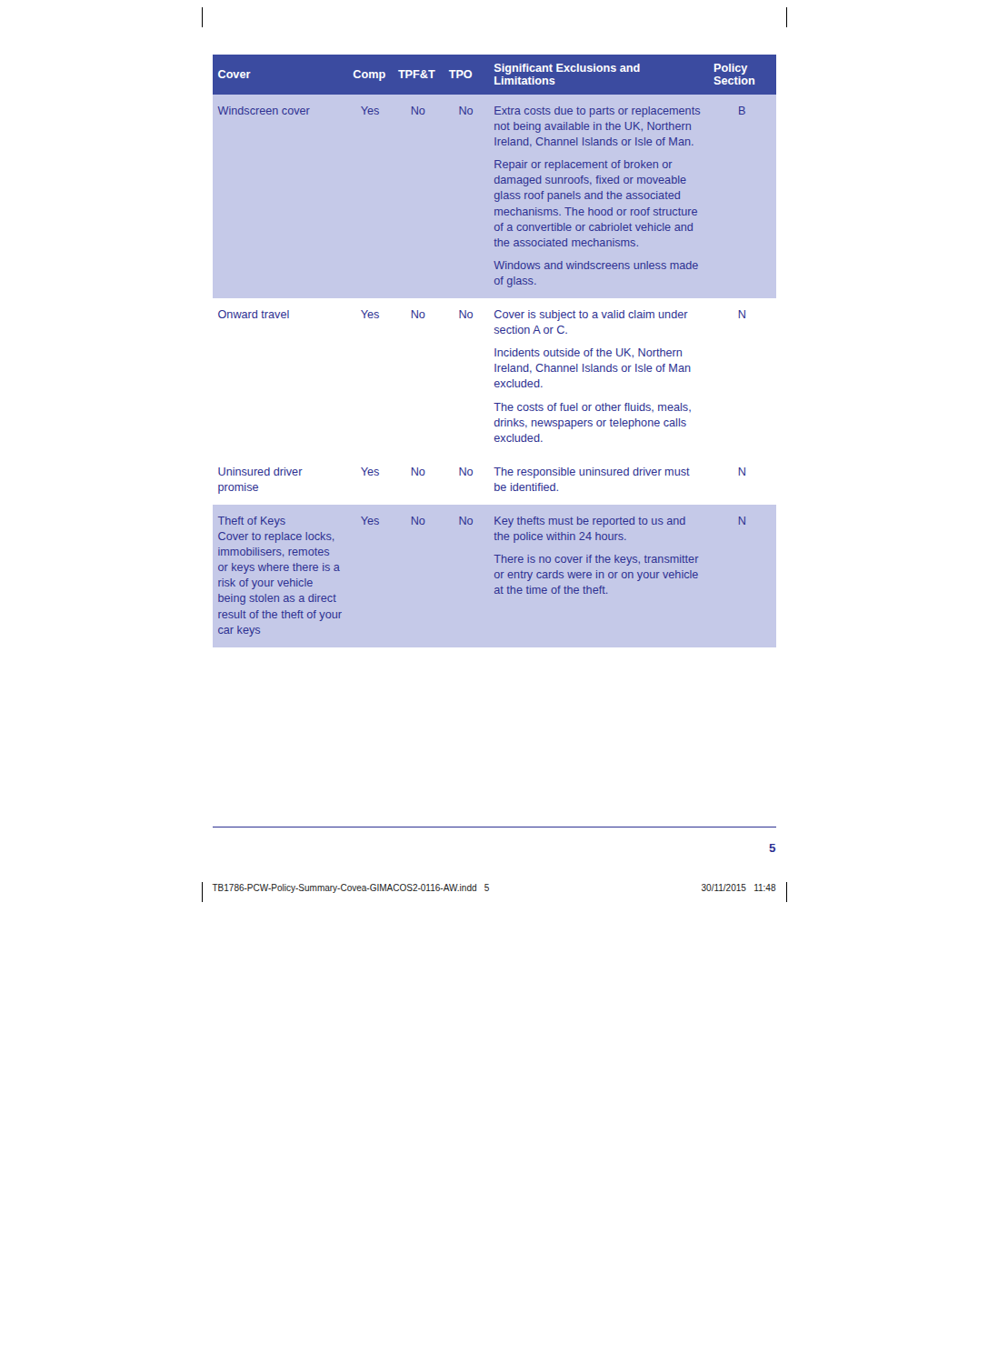| Cover | Comp | TPF&T | TPO | Significant Exclusions and Limitations | Policy Section |
| --- | --- | --- | --- | --- | --- |
| Windscreen cover | Yes | No | No | Extra costs due to parts or replacements not being available in the UK, Northern Ireland, Channel Islands or Isle of Man. Repair or replacement of broken or damaged sunroofs, fixed or moveable glass roof panels and the associated mechanisms. The hood or roof structure of a convertible or cabriolet vehicle and the associated mechanisms. Windows and windscreens unless made of glass. | B |
| Onward travel | Yes | No | No | Cover is subject to a valid claim under section A or C. Incidents outside of the UK, Northern Ireland, Channel Islands or Isle of Man excluded. The costs of fuel or other fluids, meals, drinks, newspapers or telephone calls excluded. | N |
| Uninsured driver promise | Yes | No | No | The responsible uninsured driver must be identified. | N |
| Theft of Keys Cover to replace locks, immobilisers, remotes or keys where there is a risk of your vehicle being stolen as a direct result of the theft of your car keys | Yes | No | No | Key thefts must be reported to us and the police within 24 hours. There is no cover if the keys, transmitter or entry cards were in or on your vehicle at the time of the theft. | N |
5
TB1786-PCW-Policy-Summary-Covea-GIMACOS2-0116-AW.indd 5 30/11/2015 11:48